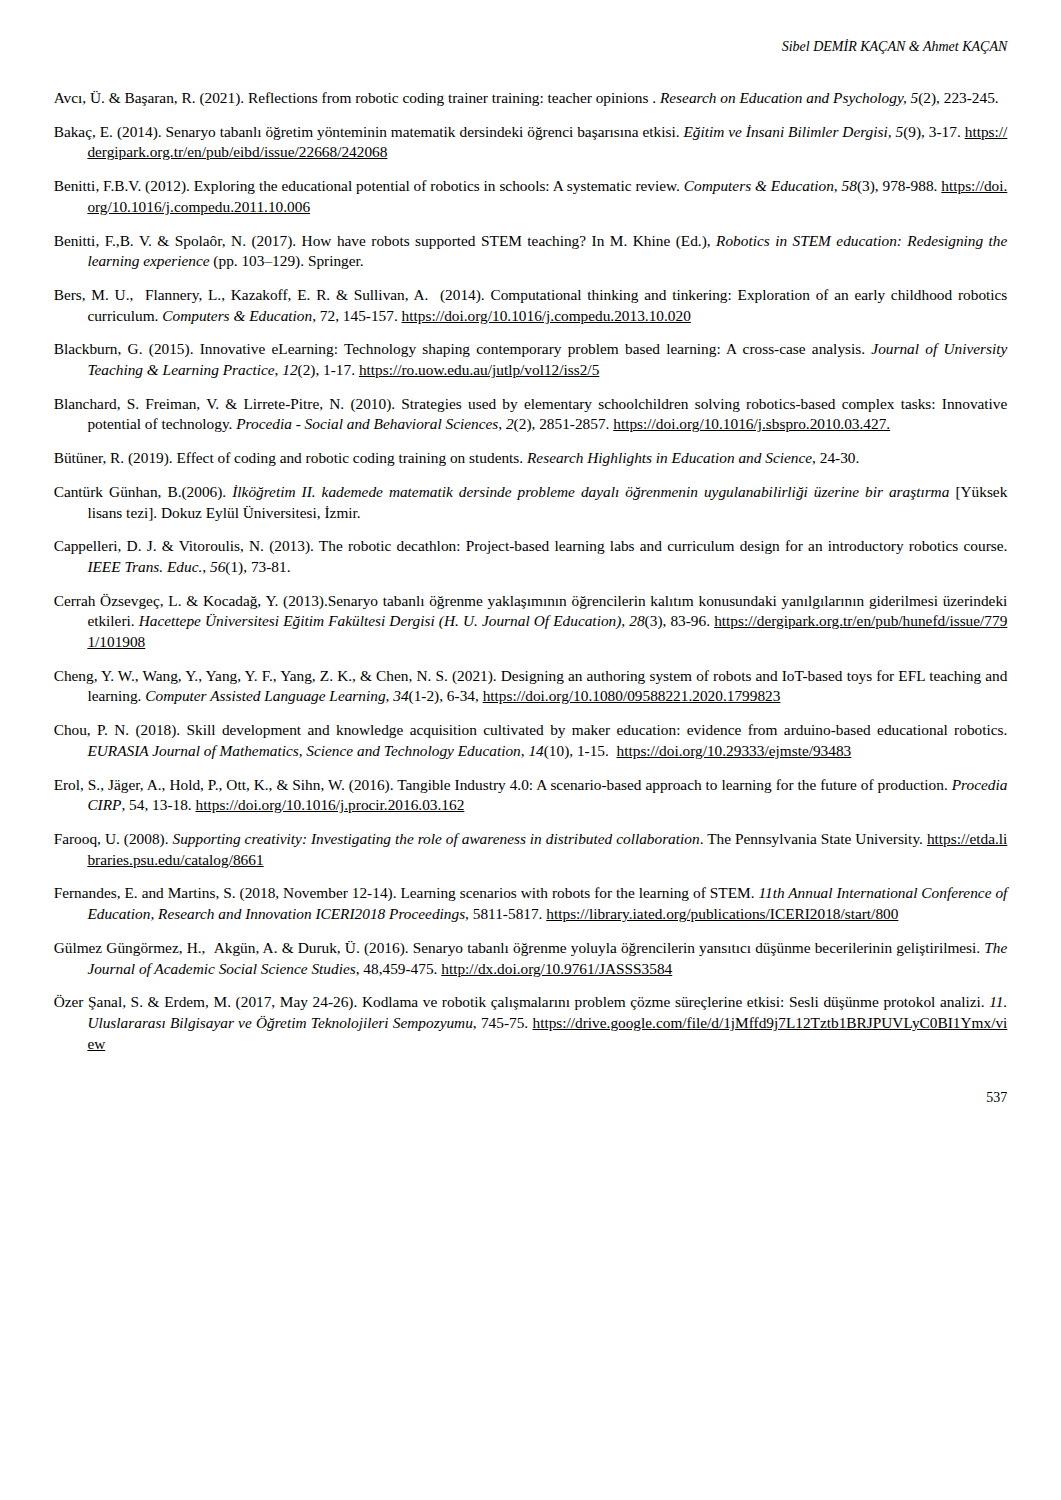Sibel DEMİR KAÇAN & Ahmet KAÇAN
Avcı, Ü. & Başaran, R. (2021). Reflections from robotic coding trainer training: teacher opinions . Research on Education and Psychology, 5(2), 223-245.
Bakaç, E. (2014). Senaryo tabanlı öğretim yönteminin matematik dersindeki öğrenci başarısına etkisi. Eğitim ve İnsani Bilimler Dergisi, 5(9), 3-17. https://dergipark.org.tr/en/pub/eibd/issue/22668/242068
Benitti, F.B.V. (2012). Exploring the educational potential of robotics in schools: A systematic review. Computers & Education, 58(3), 978-988. https://doi.org/10.1016/j.compedu.2011.10.006
Benitti, F.,B. V. & Spolaôr, N. (2017). How have robots supported STEM teaching? In M. Khine (Ed.), Robotics in STEM education: Redesigning the learning experience (pp. 103–129). Springer.
Bers, M. U., Flannery, L., Kazakoff, E. R. & Sullivan, A. (2014). Computational thinking and tinkering: Exploration of an early childhood robotics curriculum. Computers & Education, 72, 145-157. https://doi.org/10.1016/j.compedu.2013.10.020
Blackburn, G. (2015). Innovative eLearning: Technology shaping contemporary problem based learning: A cross-case analysis. Journal of University Teaching & Learning Practice, 12(2), 1-17. https://ro.uow.edu.au/jutlp/vol12/iss2/5
Blanchard, S. Freiman, V. & Lirrete-Pitre, N. (2010). Strategies used by elementary schoolchildren solving robotics-based complex tasks: Innovative potential of technology. Procedia - Social and Behavioral Sciences, 2(2), 2851-2857. https://doi.org/10.1016/j.sbspro.2010.03.427.
Bütüner, R. (2019). Effect of coding and robotic coding training on students. Research Highlights in Education and Science, 24-30.
Cantürk Günhan, B.(2006). İlköğretim II. kademede matematik dersinde probleme dayalı öğrenmenin uygulanabilirliği üzerine bir araştırma [Yüksek lisans tezi]. Dokuz Eylül Üniversitesi, İzmir.
Cappelleri, D. J. & Vitoroulis, N. (2013). The robotic decathlon: Project-based learning labs and curriculum design for an introductory robotics course. IEEE Trans. Educ., 56(1), 73-81.
Cerrah Özsevgeç, L. & Kocadağ, Y. (2013).Senaryo tabanlı öğrenme yaklaşımının öğrencilerin kalıtım konusundaki yanılgılarının giderilmesi üzerindeki etkileri. Hacettepe Üniversitesi Eğitim Fakültesi Dergisi (H. U. Journal Of Education), 28(3), 83-96. https://dergipark.org.tr/en/pub/hunefd/issue/7791/101908
Cheng, Y. W., Wang, Y., Yang, Y. F., Yang, Z. K., & Chen, N. S. (2021). Designing an authoring system of robots and IoT-based toys for EFL teaching and learning. Computer Assisted Language Learning, 34(1-2), 6-34, https://doi.org/10.1080/09588221.2020.1799823
Chou, P. N. (2018). Skill development and knowledge acquisition cultivated by maker education: evidence from arduino-based educational robotics. EURASIA Journal of Mathematics, Science and Technology Education, 14(10), 1-15. https://doi.org/10.29333/ejmste/93483
Erol, S., Jäger, A., Hold, P., Ott, K., & Sihn, W. (2016). Tangible Industry 4.0: A scenario-based approach to learning for the future of production. Procedia CIRP, 54, 13-18. https://doi.org/10.1016/j.procir.2016.03.162
Farooq, U. (2008). Supporting creativity: Investigating the role of awareness in distributed collaboration. The Pennsylvania State University. https://etda.libraries.psu.edu/catalog/8661
Fernandes, E. and Martins, S. (2018, November 12-14). Learning scenarios with robots for the learning of STEM. 11th Annual International Conference of Education, Research and Innovation ICERI2018 Proceedings, 5811-5817. https://library.iated.org/publications/ICERI2018/start/800
Gülmez Güngörmez, H., Akgün, A. & Duruk, Ü. (2016). Senaryo tabanlı öğrenme yoluyla öğrencilerin yansıtıcı düşünme becerilerinin geliştirilmesi. The Journal of Academic Social Science Studies, 48,459-475. http://dx.doi.org/10.9761/JASSS3584
Özer Şanal, S. & Erdem, M. (2017, May 24-26). Kodlama ve robotik çalışmalarını problem çözme süreçlerine etkisi: Sesli düşünme protokol analizi. 11. Uluslararası Bilgisayar ve Öğretim Teknolojileri Sempozyumu, 745-75. https://drive.google.com/file/d/1jMffd9j7L12Tztb1BRJPUVLyC0BI1Ymx/view
537